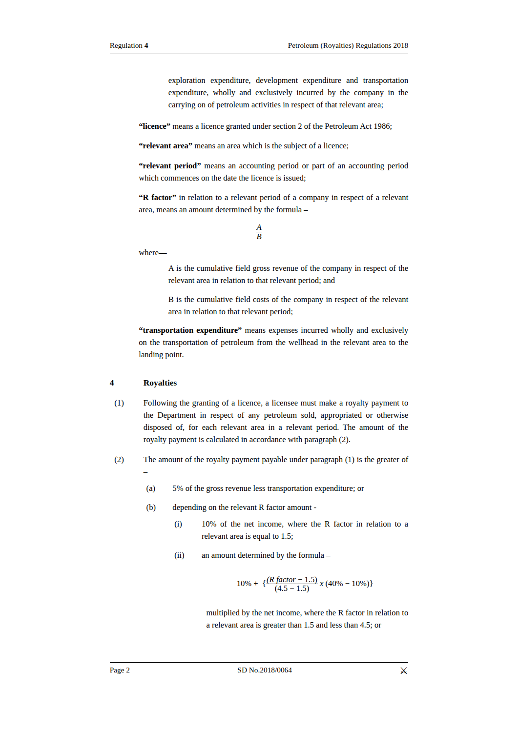Regulation 4
Petroleum (Royalties) Regulations 2018
exploration expenditure, development expenditure and transportation expenditure, wholly and exclusively incurred by the company in the carrying on of petroleum activities in respect of that relevant area;
“licence” means a licence granted under section 2 of the Petroleum Act 1986;
“relevant area” means an area which is the subject of a licence;
“relevant period” means an accounting period or part of an accounting period which commences on the date the licence is issued;
“R factor” in relation to a relevant period of a company in respect of a relevant area, means an amount determined by the formula –
AB
where—
A is the cumulative field gross revenue of the company in respect of the relevant area in relation to that relevant period; and
B is the cumulative field costs of the company in respect of the relevant area in relation to that relevant period;
“transportation expenditure” means expenses incurred wholly and exclusively on the transportation of petroleum from the wellhead in the relevant area to the landing point.
4 Royalties
(1) Following the granting of a licence, a licensee must make a royalty payment to the Department in respect of any petroleum sold, appropriated or otherwise disposed of, for each relevant area in a relevant period. The amount of the royalty payment is calculated in accordance with paragraph (2).
(2) The amount of the royalty payment payable under paragraph (1) is the greater of –
(a) 5% of the gross revenue less transportation expenditure; or
(b) depending on the relevant R factor amount -
(i) 10% of the net income, where the R factor in relation to a relevant area is equal to 1.5;
(ii) an amount determined by the formula –
10% + {(R factor − 1.5)(4.5 − 1.5) x (40% − 10%)}
multiplied by the net income, where the R factor in relation to a relevant area is greater than 1.5 and less than 4.5; or
Page 2
SD No.2018/0064
⚔